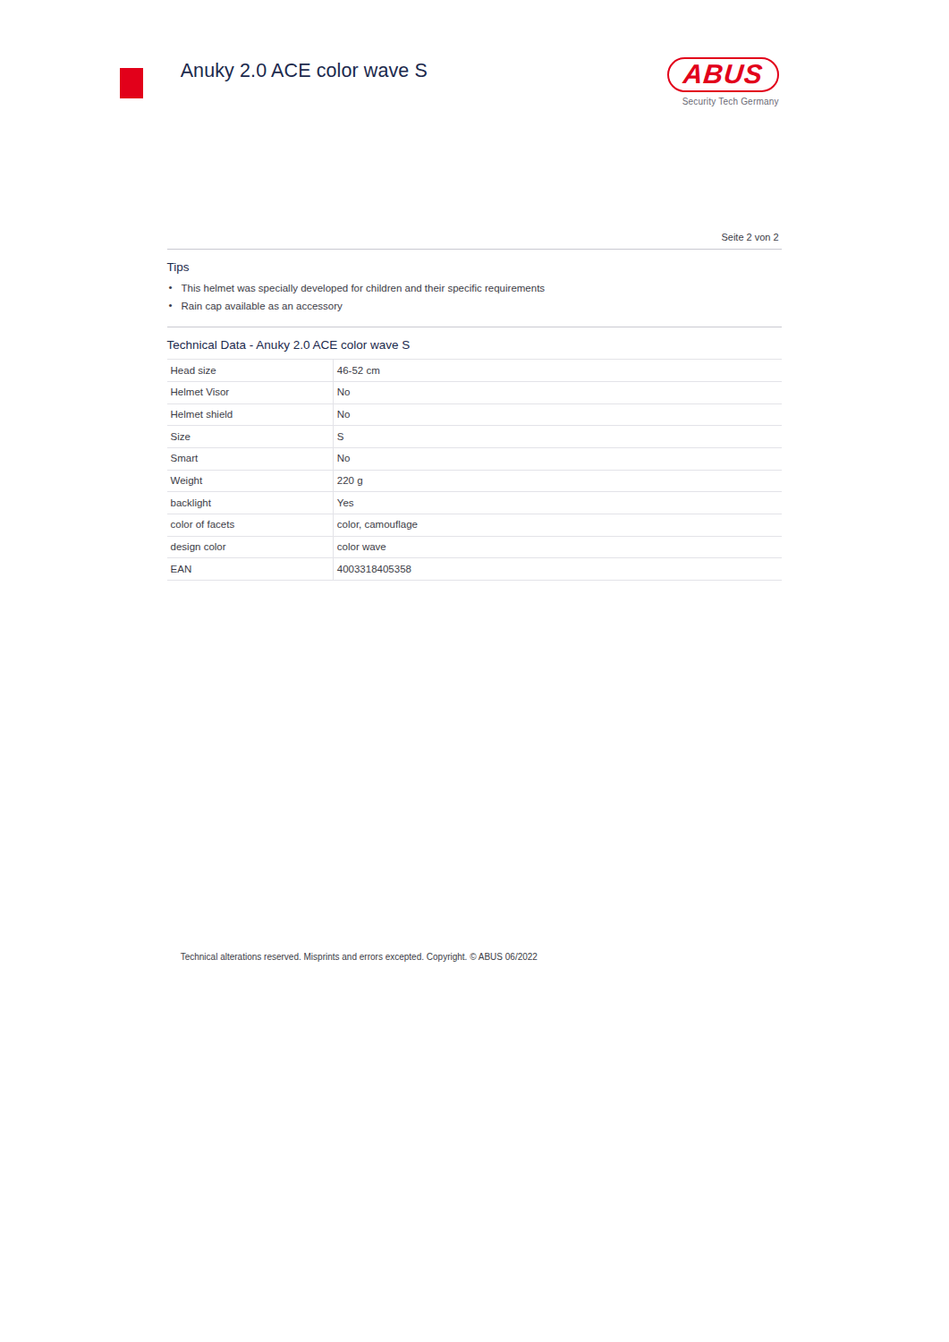Anuky 2.0 ACE color wave S
ABUS
Security Tech Germany
Seite 2 von 2
Tips
This helmet was specially developed for children and their specific requirements
Rain cap available as an accessory
Technical Data - Anuky 2.0 ACE color wave S
| Head size | 46-52 cm |
| Helmet Visor | No |
| Helmet shield | No |
| Size | S |
| Smart | No |
| Weight | 220 g |
| backlight | Yes |
| color of facets | color, camouflage |
| design color | color wave |
| EAN | 4003318405358 |
Technical alterations reserved. Misprints and errors excepted. Copyright. © ABUS 06/2022